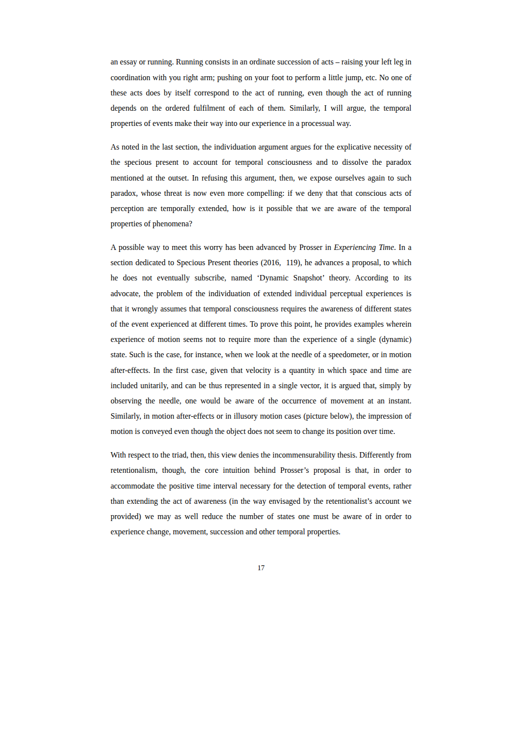an essay or running. Running consists in an ordinate succession of acts – raising your left leg in coordination with you right arm; pushing on your foot to perform a little jump, etc. No one of these acts does by itself correspond to the act of running, even though the act of running depends on the ordered fulfilment of each of them. Similarly, I will argue, the temporal properties of events make their way into our experience in a processual way.
As noted in the last section, the individuation argument argues for the explicative necessity of the specious present to account for temporal consciousness and to dissolve the paradox mentioned at the outset. In refusing this argument, then, we expose ourselves again to such paradox, whose threat is now even more compelling: if we deny that that conscious acts of perception are temporally extended, how is it possible that we are aware of the temporal properties of phenomena?
A possible way to meet this worry has been advanced by Prosser in Experiencing Time. In a section dedicated to Specious Present theories (2016, 119), he advances a proposal, to which he does not eventually subscribe, named ‘Dynamic Snapshot’ theory. According to its advocate, the problem of the individuation of extended individual perceptual experiences is that it wrongly assumes that temporal consciousness requires the awareness of different states of the event experienced at different times. To prove this point, he provides examples wherein experience of motion seems not to require more than the experience of a single (dynamic) state. Such is the case, for instance, when we look at the needle of a speedometer, or in motion after-effects. In the first case, given that velocity is a quantity in which space and time are included unitarily, and can be thus represented in a single vector, it is argued that, simply by observing the needle, one would be aware of the occurrence of movement at an instant. Similarly, in motion after-effects or in illusory motion cases (picture below), the impression of motion is conveyed even though the object does not seem to change its position over time.
With respect to the triad, then, this view denies the incommensurability thesis. Differently from retentionalism, though, the core intuition behind Prosser’s proposal is that, in order to accommodate the positive time interval necessary for the detection of temporal events, rather than extending the act of awareness (in the way envisaged by the retentionalist’s account we provided) we may as well reduce the number of states one must be aware of in order to experience change, movement, succession and other temporal properties.
17